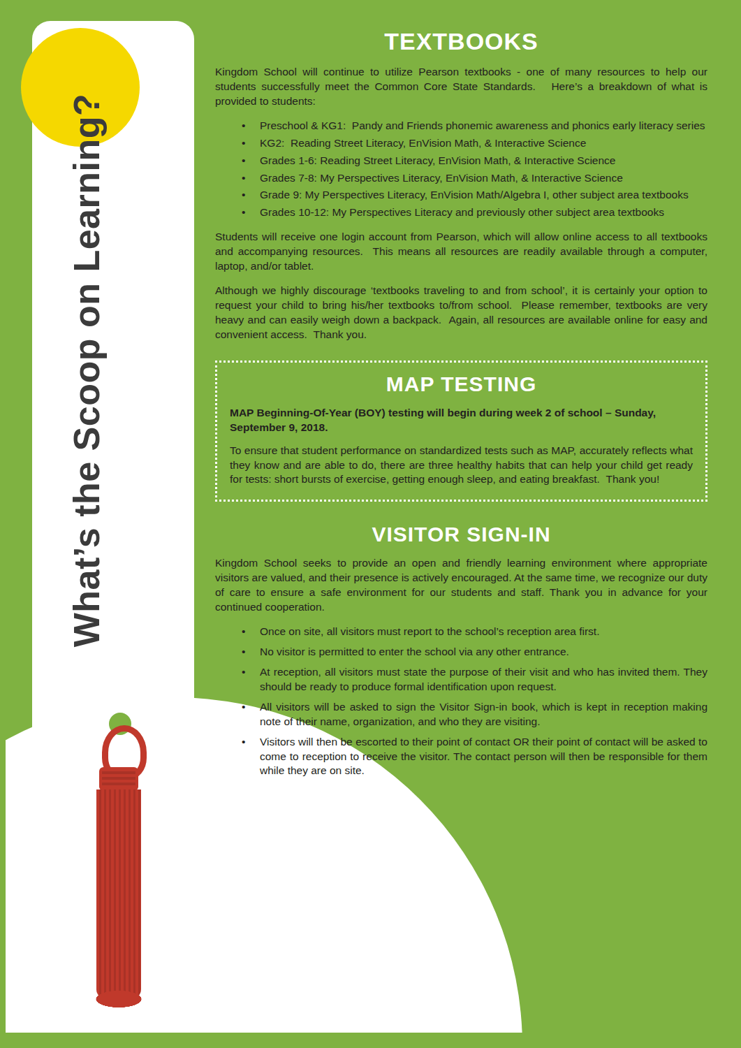What’s the Scoop on Learning?
TEXTBOOKS
Kingdom School will continue to utilize Pearson textbooks - one of many resources to help our students successfully meet the Common Core State Standards. Here’s a breakdown of what is provided to students:
Preschool & KG1: Pandy and Friends phonemic awareness and phonics early literacy series
KG2: Reading Street Literacy, EnVision Math, & Interactive Science
Grades 1-6: Reading Street Literacy, EnVision Math, & Interactive Science
Grades 7-8: My Perspectives Literacy, EnVision Math, & Interactive Science
Grade 9: My Perspectives Literacy, EnVision Math/Algebra I, other subject area textbooks
Grades 10-12: My Perspectives Literacy and previously other subject area textbooks
Students will receive one login account from Pearson, which will allow online access to all textbooks and accompanying resources. This means all resources are readily available through a computer, laptop, and/or tablet.
Although we highly discourage ‘textbooks traveling to and from school’, it is certainly your option to request your child to bring his/her textbooks to/from school. Please remember, textbooks are very heavy and can easily weigh down a backpack. Again, all resources are available online for easy and convenient access. Thank you.
MAP TESTING
MAP Beginning-Of-Year (BOY) testing will begin during week 2 of school – Sunday, September 9, 2018.
To ensure that student performance on standardized tests such as MAP, accurately reflects what they know and are able to do, there are three healthy habits that can help your child get ready for tests: short bursts of exercise, getting enough sleep, and eating breakfast. Thank you!
VISITOR SIGN-IN
Kingdom School seeks to provide an open and friendly learning environment where appropriate visitors are valued, and their presence is actively encouraged. At the same time, we recognize our duty of care to ensure a safe environment for our students and staff. Thank you in advance for your continued cooperation.
Once on site, all visitors must report to the school’s reception area first.
No visitor is permitted to enter the school via any other entrance.
At reception, all visitors must state the purpose of their visit and who has invited them. They should be ready to produce formal identification upon request.
All visitors will be asked to sign the Visitor Sign-in book, which is kept in reception making note of their name, organization, and who they are visiting.
Visitors will then be escorted to their point of contact OR their point of contact will be asked to come to reception to receive the visitor. The contact person will then be responsible for them while they are on site.